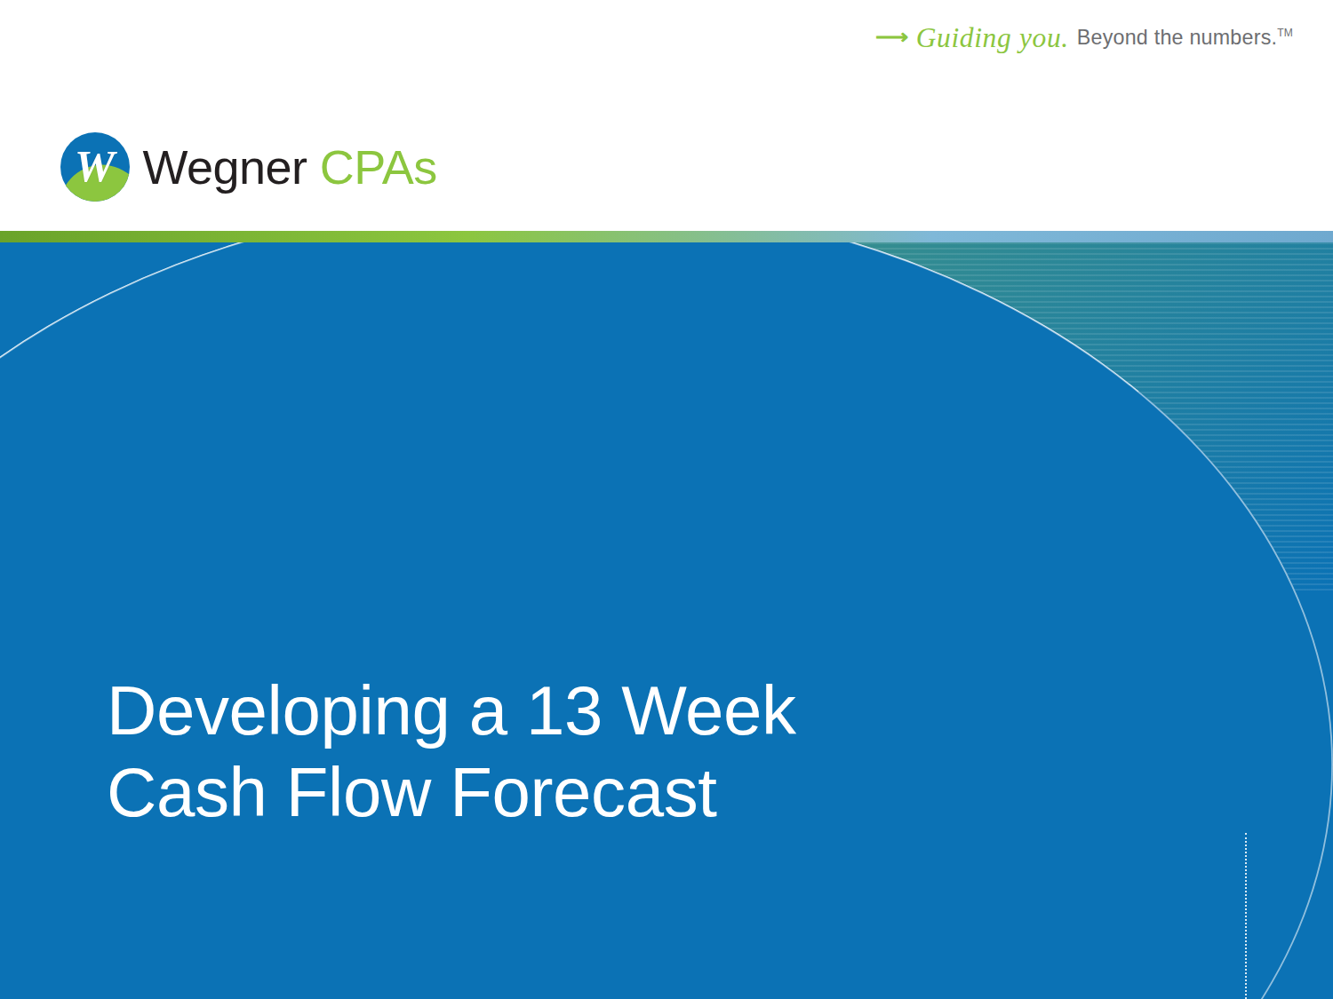⟶ Guiding you. Beyond the numbers.TM
W
Wegner CPAs
Developing a 13 Week Cash Flow Forecast